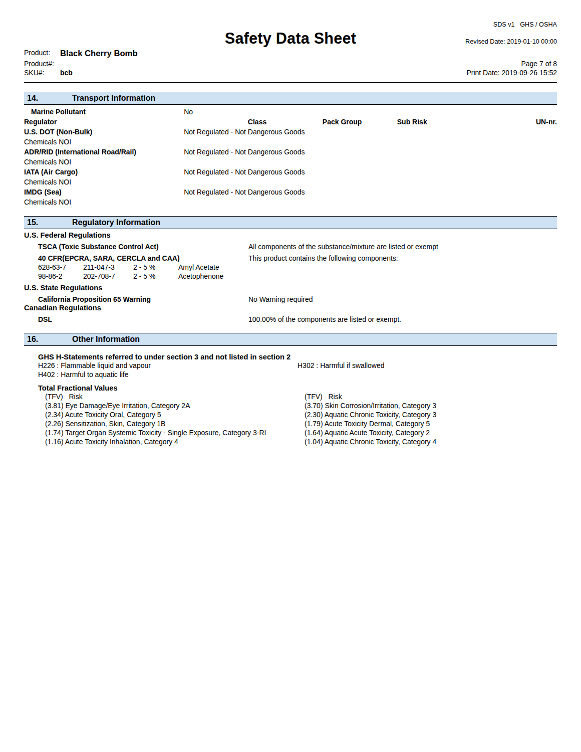SDS v1 GHS / OSHA
Safety Data Sheet
Revised Date: 2019-01-10 00:00
| Product: | Black Cherry Bomb | |
| Product#: | | Page 7 of 8 |
| SKU#: | bcb | Print Date: 2019-09-26 15:52 |
14. Transport Information
| Marine Pollutant | No | | | | |
| Regulator | | Class | Pack Group | Sub Risk | UN-nr. |
| U.S. DOT (Non-Bulk) | Not Regulated - Not Dangerous Goods |
| Chemicals NOI | |
| ADR/RID (International Road/Rail) | Not Regulated - Not Dangerous Goods |
| Chemicals NOI | |
| IATA (Air Cargo) | Not Regulated - Not Dangerous Goods |
| Chemicals NOI | |
| IMDG (Sea) | Not Regulated - Not Dangerous Goods |
| Chemicals NOI | |
15. Regulatory Information
U.S. Federal Regulations
| TSCA (Toxic Substance Control Act) | All components of the substance/mixture are listed or exempt |
| 40 CFR(EPCRA, SARA, CERCLA and CAA) | This product contains the following components: |
| 628-63-7 | 211-047-3 | 2 - 5 % | Amyl Acetate |
| 98-86-2 | 202-708-7 | 2 - 5 % | Acetophenone |
U.S. State Regulations
| California Proposition 65 Warning | No Warning required |
Canadian Regulations
| DSL | 100.00% of the components are listed or exempt. |
16. Other Information
GHS H-Statements referred to under section 3 and not listed in section 2
| H226 : Flammable liquid and vapour | H302 : Harmful if swallowed |
| H402 : Harmful to aquatic life | |
Total Fractional Values
| (TFV) Risk | (TFV) Risk |
| (3.81) Eye Damage/Eye Irritation, Category 2A | (3.70) Skin Corrosion/Irritation, Category 3 |
| (2.34) Acute Toxicity Oral, Category 5 | (2.30) Aquatic Chronic Toxicity, Category 3 |
| (2.26) Sensitization, Skin, Category 1B | (1.79) Acute Toxicity Dermal, Category 5 |
| (1.74) Target Organ Systemic Toxicity - Single Exposure, Category 3-RI | (1.64) Aquatic Acute Toxicity, Category 2 |
| (1.16) Acute Toxicity Inhalation, Category 4 | (1.04) Aquatic Chronic Toxicity, Category 4 |